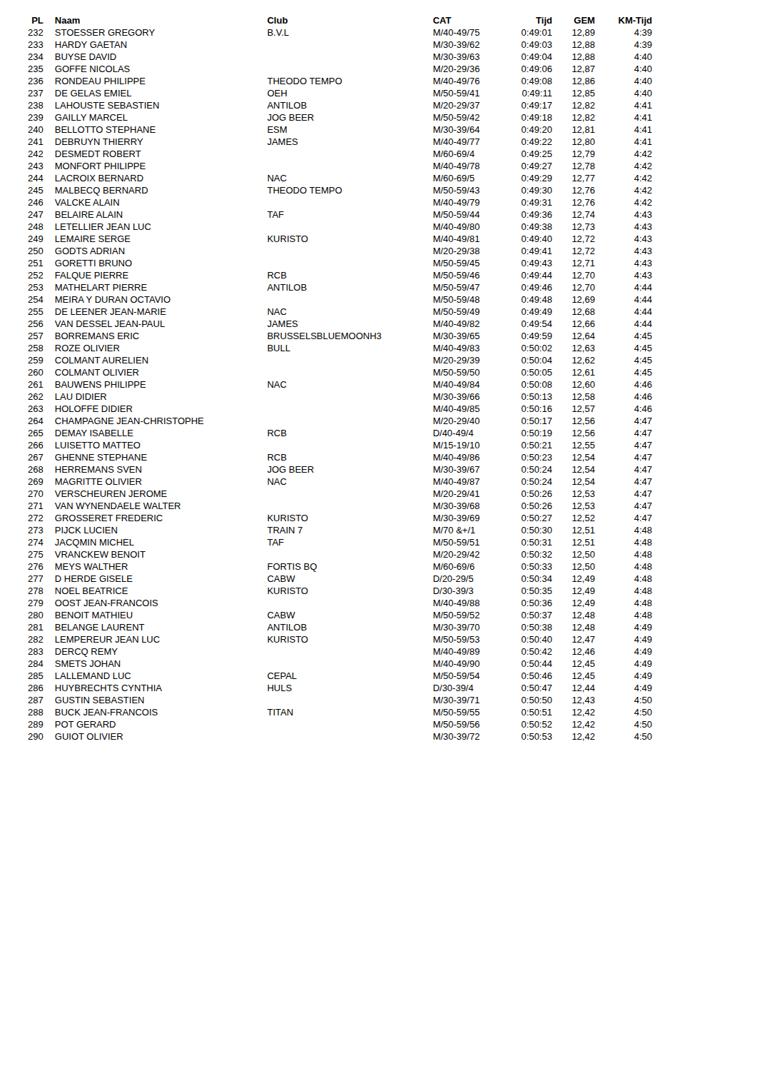| PL | Naam | Club | CAT | Tijd | GEM | KM-Tijd |
| --- | --- | --- | --- | --- | --- | --- |
| 232 | STOESSER GREGORY | B.V.L | M/40-49/75 | 0:49:01 | 12,89 | 4:39 |
| 233 | HARDY GAETAN | | M/30-39/62 | 0:49:03 | 12,88 | 4:39 |
| 234 | BUYSE DAVID | | M/30-39/63 | 0:49:04 | 12,88 | 4:40 |
| 235 | GOFFE NICOLAS | | M/20-29/36 | 0:49:06 | 12,87 | 4:40 |
| 236 | RONDEAU PHILIPPE | THEODO TEMPO | M/40-49/76 | 0:49:08 | 12,86 | 4:40 |
| 237 | DE GELAS EMIEL | OEH | M/50-59/41 | 0:49:11 | 12,85 | 4:40 |
| 238 | LAHOUSTE SEBASTIEN | ANTILOB | M/20-29/37 | 0:49:17 | 12,82 | 4:41 |
| 239 | GAILLY MARCEL | JOG BEER | M/50-59/42 | 0:49:18 | 12,82 | 4:41 |
| 240 | BELLOTTO STEPHANE | ESM | M/30-39/64 | 0:49:20 | 12,81 | 4:41 |
| 241 | DEBRUYN THIERRY | JAMES | M/40-49/77 | 0:49:22 | 12,80 | 4:41 |
| 242 | DESMEDT ROBERT | | M/60-69/4 | 0:49:25 | 12,79 | 4:42 |
| 243 | MONFORT PHILIPPE | | M/40-49/78 | 0:49:27 | 12,78 | 4:42 |
| 244 | LACROIX BERNARD | NAC | M/60-69/5 | 0:49:29 | 12,77 | 4:42 |
| 245 | MALBECQ BERNARD | THEODO TEMPO | M/50-59/43 | 0:49:30 | 12,76 | 4:42 |
| 246 | VALCKE ALAIN | | M/40-49/79 | 0:49:31 | 12,76 | 4:42 |
| 247 | BELAIRE ALAIN | TAF | M/50-59/44 | 0:49:36 | 12,74 | 4:43 |
| 248 | LETELLIER JEAN LUC | | M/40-49/80 | 0:49:38 | 12,73 | 4:43 |
| 249 | LEMAIRE SERGE | KURISTO | M/40-49/81 | 0:49:40 | 12,72 | 4:43 |
| 250 | GODTS ADRIAN | | M/20-29/38 | 0:49:41 | 12,72 | 4:43 |
| 251 | GORETTI BRUNO | | M/50-59/45 | 0:49:43 | 12,71 | 4:43 |
| 252 | FALQUE PIERRE | RCB | M/50-59/46 | 0:49:44 | 12,70 | 4:43 |
| 253 | MATHELART PIERRE | ANTILOB | M/50-59/47 | 0:49:46 | 12,70 | 4:44 |
| 254 | MEIRA Y DURAN OCTAVIO | | M/50-59/48 | 0:49:48 | 12,69 | 4:44 |
| 255 | DE LEENER JEAN-MARIE | NAC | M/50-59/49 | 0:49:49 | 12,68 | 4:44 |
| 256 | VAN DESSEL JEAN-PAUL | JAMES | M/40-49/82 | 0:49:54 | 12,66 | 4:44 |
| 257 | BORREMANS ERIC | BRUSSELSBLUEMOONH3 | M/30-39/65 | 0:49:59 | 12,64 | 4:45 |
| 258 | ROZE OLIVIER | BULL | M/40-49/83 | 0:50:02 | 12,63 | 4:45 |
| 259 | COLMANT AURELIEN | | M/20-29/39 | 0:50:04 | 12,62 | 4:45 |
| 260 | COLMANT OLIVIER | | M/50-59/50 | 0:50:05 | 12,61 | 4:45 |
| 261 | BAUWENS PHILIPPE | NAC | M/40-49/84 | 0:50:08 | 12,60 | 4:46 |
| 262 | LAU DIDIER | | M/30-39/66 | 0:50:13 | 12,58 | 4:46 |
| 263 | HOLOFFE DIDIER | | M/40-49/85 | 0:50:16 | 12,57 | 4:46 |
| 264 | CHAMPAGNE JEAN-CHRISTOPHE | | M/20-29/40 | 0:50:17 | 12,56 | 4:47 |
| 265 | DEMAY ISABELLE | RCB | D/40-49/4 | 0:50:19 | 12,56 | 4:47 |
| 266 | LUISETTO MATTEO | | M/15-19/10 | 0:50:21 | 12,55 | 4:47 |
| 267 | GHENNE STEPHANE | RCB | M/40-49/86 | 0:50:23 | 12,54 | 4:47 |
| 268 | HERREMANS SVEN | JOG BEER | M/30-39/67 | 0:50:24 | 12,54 | 4:47 |
| 269 | MAGRITTE OLIVIER | NAC | M/40-49/87 | 0:50:24 | 12,54 | 4:47 |
| 270 | VERSCHEUREN JEROME | | M/20-29/41 | 0:50:26 | 12,53 | 4:47 |
| 271 | VAN WYNENDAELE WALTER | | M/30-39/68 | 0:50:26 | 12,53 | 4:47 |
| 272 | GROSSERET FREDERIC | KURISTO | M/30-39/69 | 0:50:27 | 12,52 | 4:47 |
| 273 | PIJCK LUCIEN | TRAIN 7 | M/70 &+/1 | 0:50:30 | 12,51 | 4:48 |
| 274 | JACQMIN MICHEL | TAF | M/50-59/51 | 0:50:31 | 12,51 | 4:48 |
| 275 | VRANCKEW BENOIT | | M/20-29/42 | 0:50:32 | 12,50 | 4:48 |
| 276 | MEYS WALTHER | FORTIS BQ | M/60-69/6 | 0:50:33 | 12,50 | 4:48 |
| 277 | D HERDE GISELE | CABW | D/20-29/5 | 0:50:34 | 12,49 | 4:48 |
| 278 | NOEL BEATRICE | KURISTO | D/30-39/3 | 0:50:35 | 12,49 | 4:48 |
| 279 | OOST JEAN-FRANCOIS | | M/40-49/88 | 0:50:36 | 12,49 | 4:48 |
| 280 | BENOIT MATHIEU | CABW | M/50-59/52 | 0:50:37 | 12,48 | 4:48 |
| 281 | BELANGE LAURENT | ANTILOB | M/30-39/70 | 0:50:38 | 12,48 | 4:49 |
| 282 | LEMPEREUR JEAN LUC | KURISTO | M/50-59/53 | 0:50:40 | 12,47 | 4:49 |
| 283 | DERCQ REMY | | M/40-49/89 | 0:50:42 | 12,46 | 4:49 |
| 284 | SMETS JOHAN | | M/40-49/90 | 0:50:44 | 12,45 | 4:49 |
| 285 | LALLEMAND LUC | CEPAL | M/50-59/54 | 0:50:46 | 12,45 | 4:49 |
| 286 | HUYBRECHTS CYNTHIA | HULS | D/30-39/4 | 0:50:47 | 12,44 | 4:49 |
| 287 | GUSTIN SEBASTIEN | | M/30-39/71 | 0:50:50 | 12,43 | 4:50 |
| 288 | BUCK JEAN-FRANCOIS | TITAN | M/50-59/55 | 0:50:51 | 12,42 | 4:50 |
| 289 | POT GERARD | | M/50-59/56 | 0:50:52 | 12,42 | 4:50 |
| 290 | GUIOT OLIVIER | | M/30-39/72 | 0:50:53 | 12,42 | 4:50 |